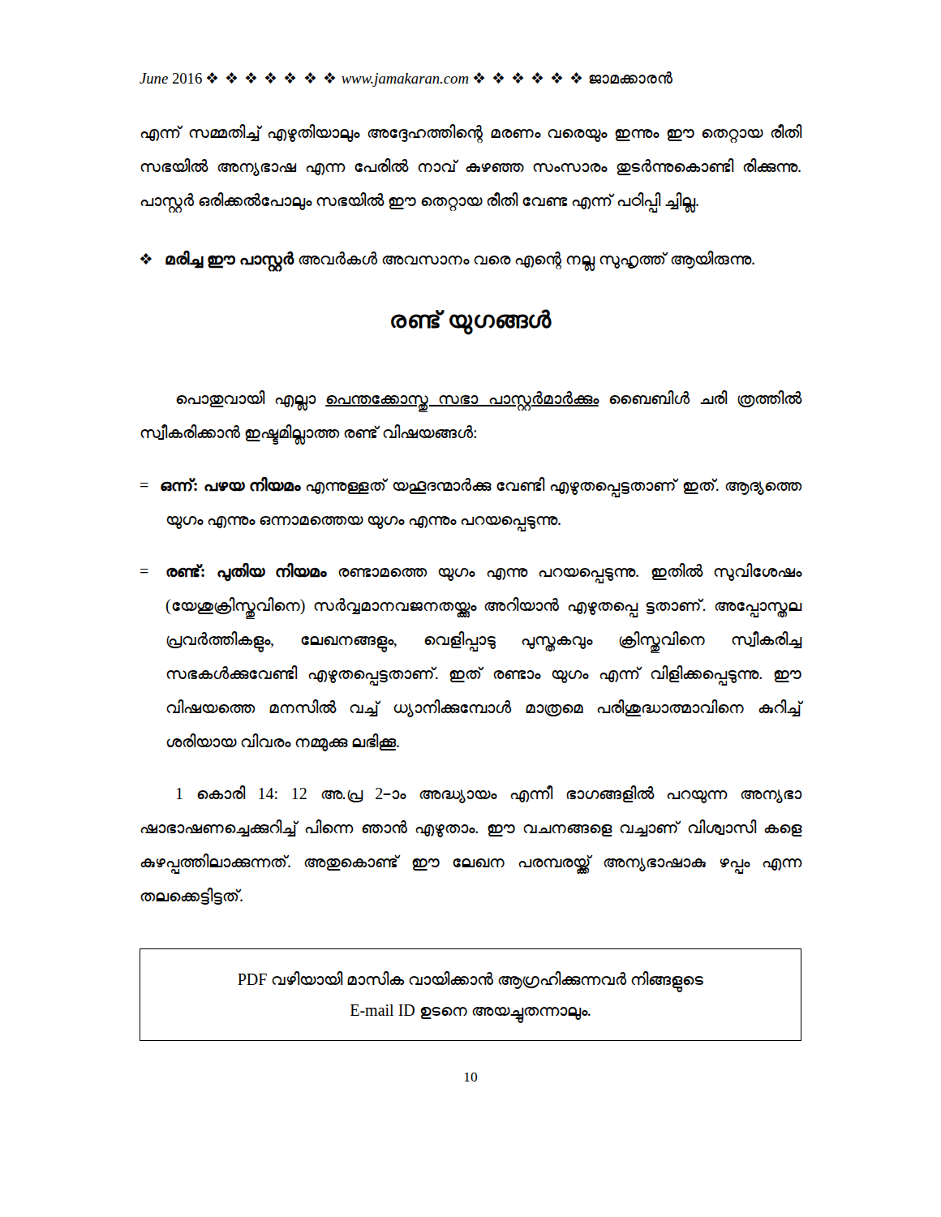June 2016 ❖ ❖ ❖ ❖ ❖ ❖ ❖ www.jamakaran.com ❖ ❖ ❖ ❖ ❖ ❖ ജാമക്കാരൻ
എന്ന് സമ്മതിച്ച് എഴുതിയാലും അദ്ദേഹത്തിന്റെ മരണം വരെയും ഇന്നും ഈ തെറ്റായ രീതി സഭയിൽ അന്യഭാഷ എന്ന പേരിൽ നാവ് കുഴഞ്ഞ സംസാരം തുടർന്നുകൊണ്ടി രിക്കുന്നു. പാസ്റ്റർ ഒരിക്കൽപോലും സഭയിൽ ഈ തെറ്റായ രീതി വേണ്ട എന്ന് പഠിപ്പി ച്ചില്ല.
❖ മരിച്ച ഈ പാസ്റ്റർ അവർകൾ അവസാനം വരെ എന്റെ നല്ല സുഹൃത്ത് ആയിരുന്നു.
രണ്ട് യുഗങ്ങൾ
പൊതുവായി എല്ലാ പെന്തക്കോസ്തു സഭാ പാസ്റ്റർമാർക്കും ബൈബിൾ ചരി ത്രത്തിൽ സ്വീകരിക്കാൻ ഇഷ്ടമില്ലാത്ത രണ്ട് വിഷയങ്ങൾ:
= ഒന്ന്: പഴയ നിയമം എന്നുള്ളത് യഹൂദന്മാർക്കു വേണ്ടി എഴുതപ്പെട്ടതാണ് ഇത്. ആദ്യത്തെ യുഗം എന്നും ഒന്നാമത്തെയ യുഗം എന്നും പറയപ്പെടുന്നു.
= രണ്ട്: പുതിയ നിയമം രണ്ടാമത്തെ യുഗം എന്നു പറയപ്പെടുന്നു. ഇതിൽ സുവിശേഷം (യേശുക്രിസ്തുവിനെ) സർവ്വമാനവജനതയ്ക്കും അറിയാൻ എഴുതപ്പെ ട്ടതാണ്. അപ്പോസ്തല പ്രവർത്തികളും, ലേഖനങ്ങളും, വെളിപ്പാടു പുസ്തകവും ക്രിസ്തുവിനെ സ്വീകരിച്ച സഭകൾക്കുവേണ്ടി എഴുതപ്പെട്ടതാണ്. ഇത് രണ്ടാം യുഗം എന്ന് വിളിക്കപ്പെടുന്നു. ഈ വിഷയത്തെ മനസിൽ വച്ച് ധ്യാനിക്കുമ്പോൾ മാത്രമെ പരിശുദ്ധാത്മാവിനെ കുറിച്ച് ശരിയായ വിവരം നമ്മുക്കു ലഭിക്കൂ.
1 കൊരി 14: 12 അ.പ്ര 2–ാം അദ്ധ്യായം എന്നീ ഭാഗങ്ങളിൽ പറയുന്ന അന്യഭാ ഷാഭാഷണച്ചെക്കുറിച്ച് പിന്നെ ഞാൻ എഴുതാം. ഈ വചനങ്ങളെ വച്ചാണ് വിശ്വാസി കളെ കുഴപ്പത്തിലാക്കുന്നത്. അതുകൊണ്ട് ഈ ലേഖന പരമ്പരയ്ക്ക് അന്യഭാഷാകു ഴപ്പം എന്ന തലക്കെട്ടിട്ടത്.
PDF വഴിയായി മാസിക വായിക്കാൻ ആഗ്രഹിക്കുന്നവർ നിങ്ങളുടെ
E-mail ID ഉടനെ അയച്ചുതന്നാലും.
10